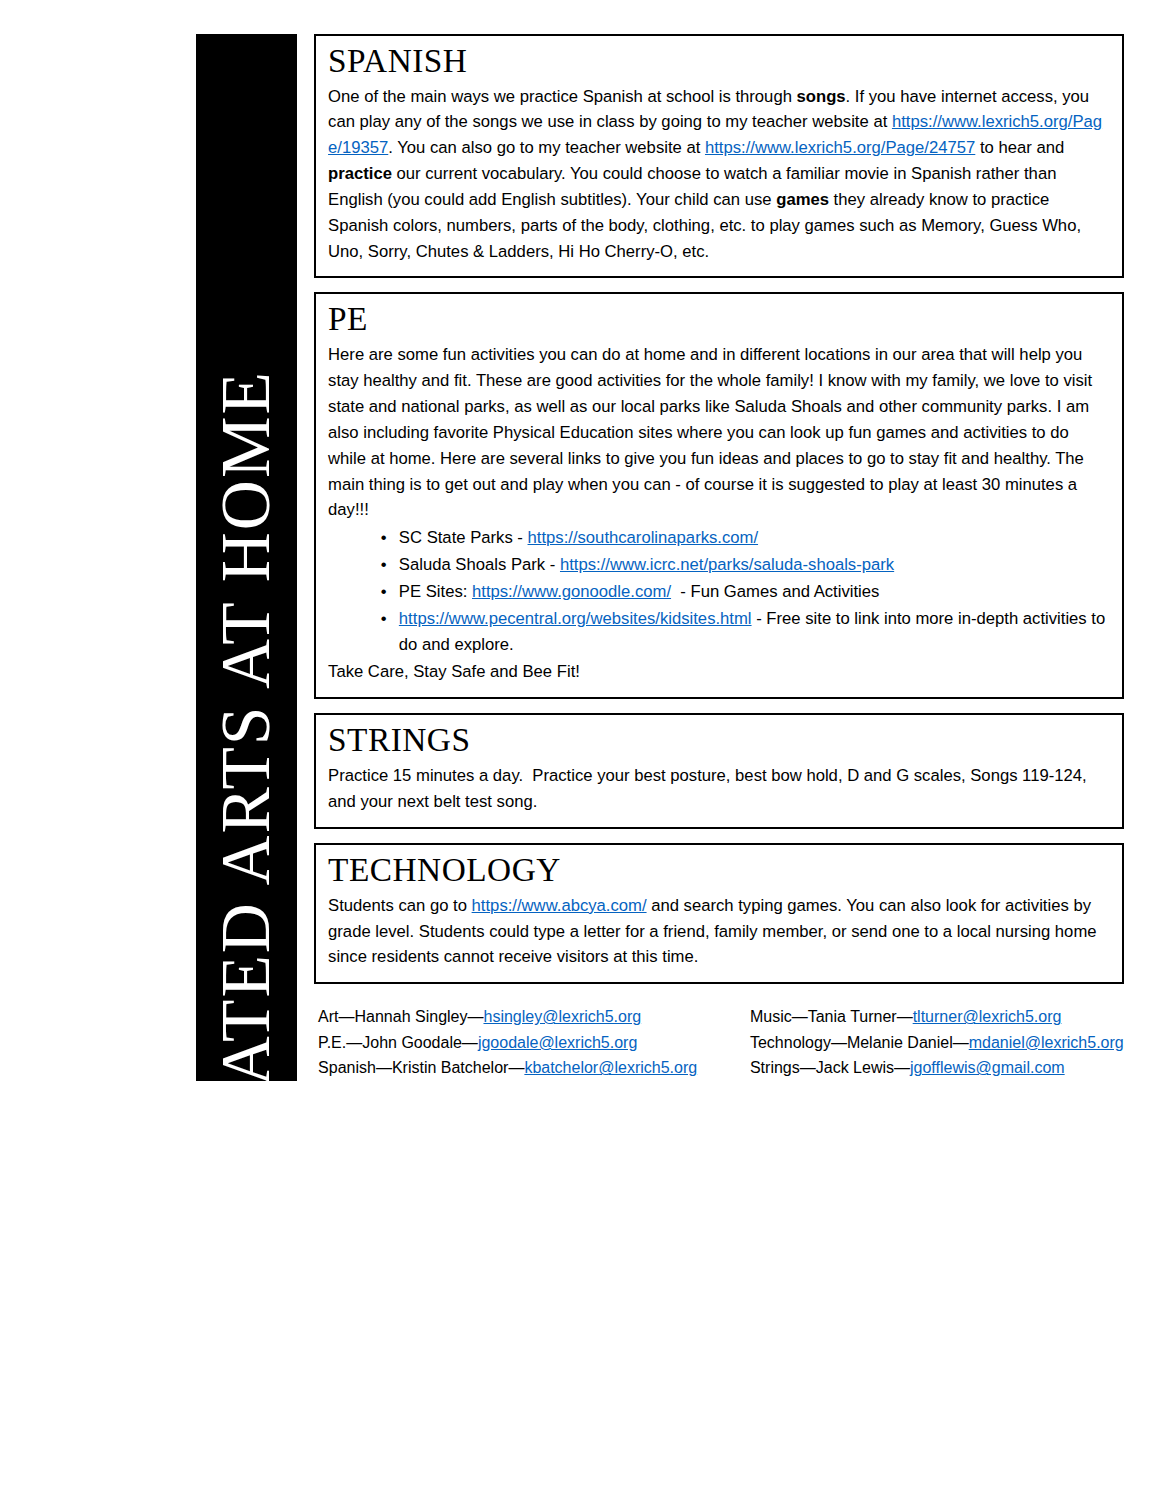Related Arts at Home
Spanish
One of the main ways we practice Spanish at school is through songs. If you have internet access, you can play any of the songs we use in class by going to my teacher website at https://www.lexrich5.org/Page/19357. You can also go to my teacher website at https://www.lexrich5.org/Page/24757 to hear and practice our current vocabulary. You could choose to watch a familiar movie in Spanish rather than English (you could add English subtitles). Your child can use games they already know to practice Spanish colors, numbers, parts of the body, clothing, etc. to play games such as Memory, Guess Who, Uno, Sorry, Chutes & Ladders, Hi Ho Cherry-O, etc.
PE
Here are some fun activities you can do at home and in different locations in our area that will help you stay healthy and fit. These are good activities for the whole family! I know with my family, we love to visit state and national parks, as well as our local parks like Saluda Shoals and other community parks. I am also including favorite Physical Education sites where you can look up fun games and activities to do while at home. Here are several links to give you fun ideas and places to go to stay fit and healthy. The main thing is to get out and play when you can - of course it is suggested to play at least 30 minutes a day!!!
SC State Parks - https://southcarolinaparks.com/
Saluda Shoals Park - https://www.icrc.net/parks/saluda-shoals-park
PE Sites: https://www.gonoodle.com/ - Fun Games and Activities
https://www.pecentral.org/websites/kidsites.html - Free site to link into more in-depth activities to do and explore.
Take Care, Stay Safe and Bee Fit!
Strings
Practice 15 minutes a day. Practice your best posture, best bow hold, D and G scales, Songs 119-124, and your next belt test song.
Technology
Students can go to https://www.abcya.com/ and search typing games. You can also look for activities by grade level. Students could type a letter for a friend, family member, or send one to a local nursing home since residents cannot receive visitors at this time.
| Art—Hannah Singley— hsingley@lexrich5.org | Music—Tania Turner— tlturner@lexrich5.org |
| P.E.—John Goodale— jgoodale@lexrich5.org | Technology—Melanie Daniel— mdaniel@lexrich5.org |
| Spanish—Kristin Batchelor— kbatchelor@lexrich5.org | Strings—Jack Lewis— jgofflewis@gmail.com |